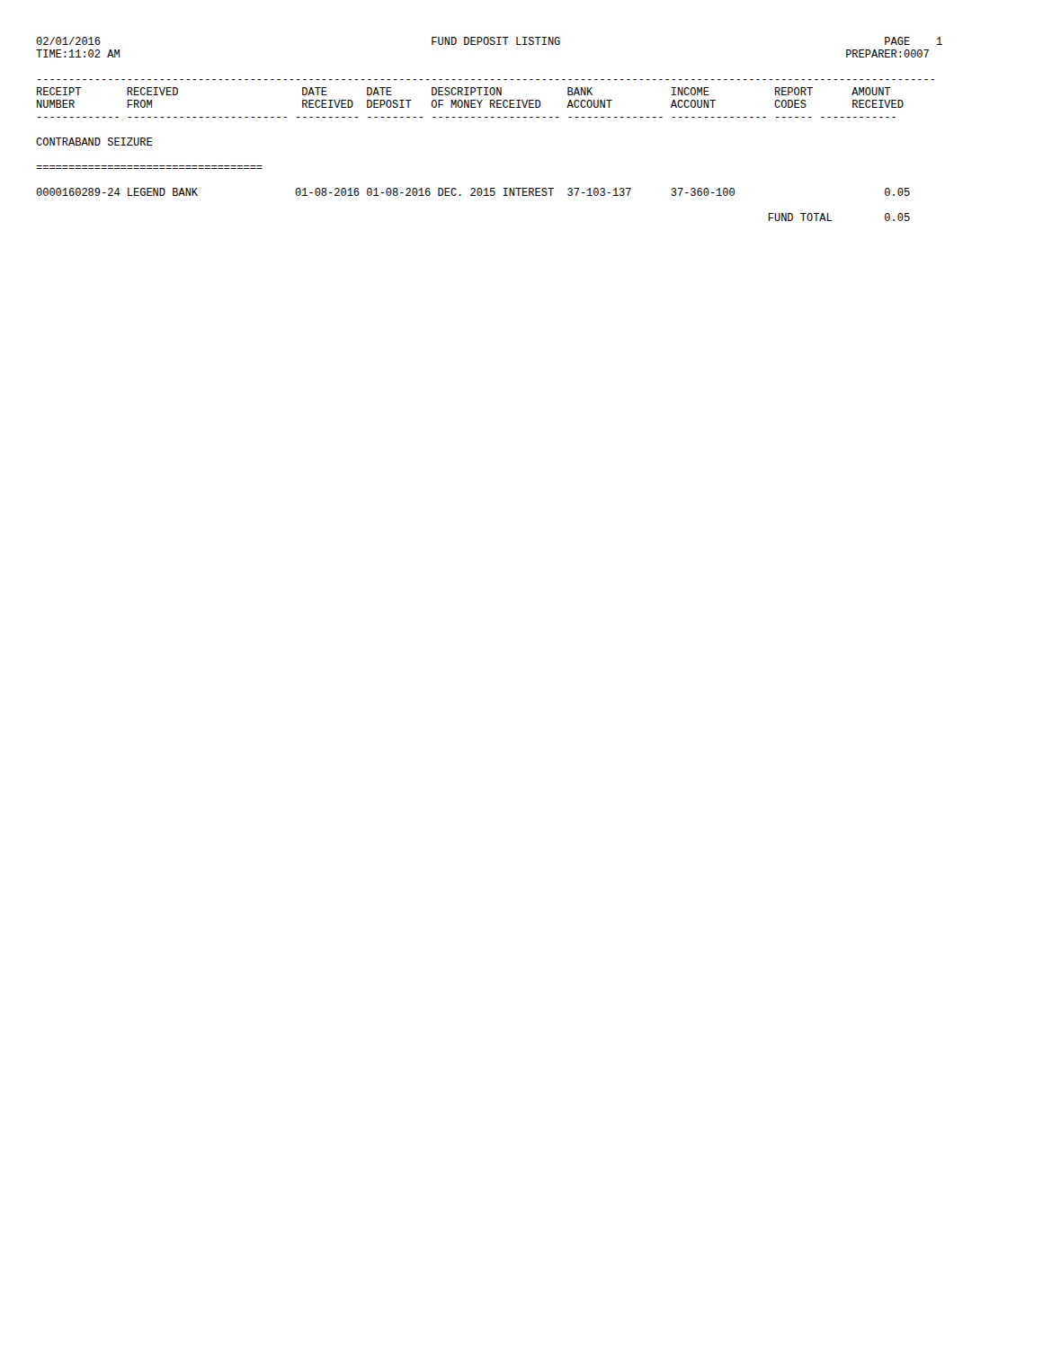02/01/2016                                                   FUND DEPOSIT LISTING                                                  PAGE    1
TIME:11:02 AM                                                                                                                PREPARER:0007

-------------------------------------------------------------------------------------------------------------------------------------------
RECEIPT       RECEIVED                   DATE      DATE      DESCRIPTION          BANK            INCOME          REPORT      AMOUNT
NUMBER        FROM                       RECEIVED  DEPOSIT   OF MONEY RECEIVED    ACCOUNT         ACCOUNT         CODES       RECEIVED
------------- ------------------------- ---------- --------- -------------------- --------------- --------------- ------ ------------

CONTRABAND SEIZURE

===================================

0000160289-24 LEGEND BANK               01-08-2016 01-08-2016 DEC. 2015 INTEREST  37-103-137      37-360-100                       0.05

                                                                                                                 FUND TOTAL        0.05